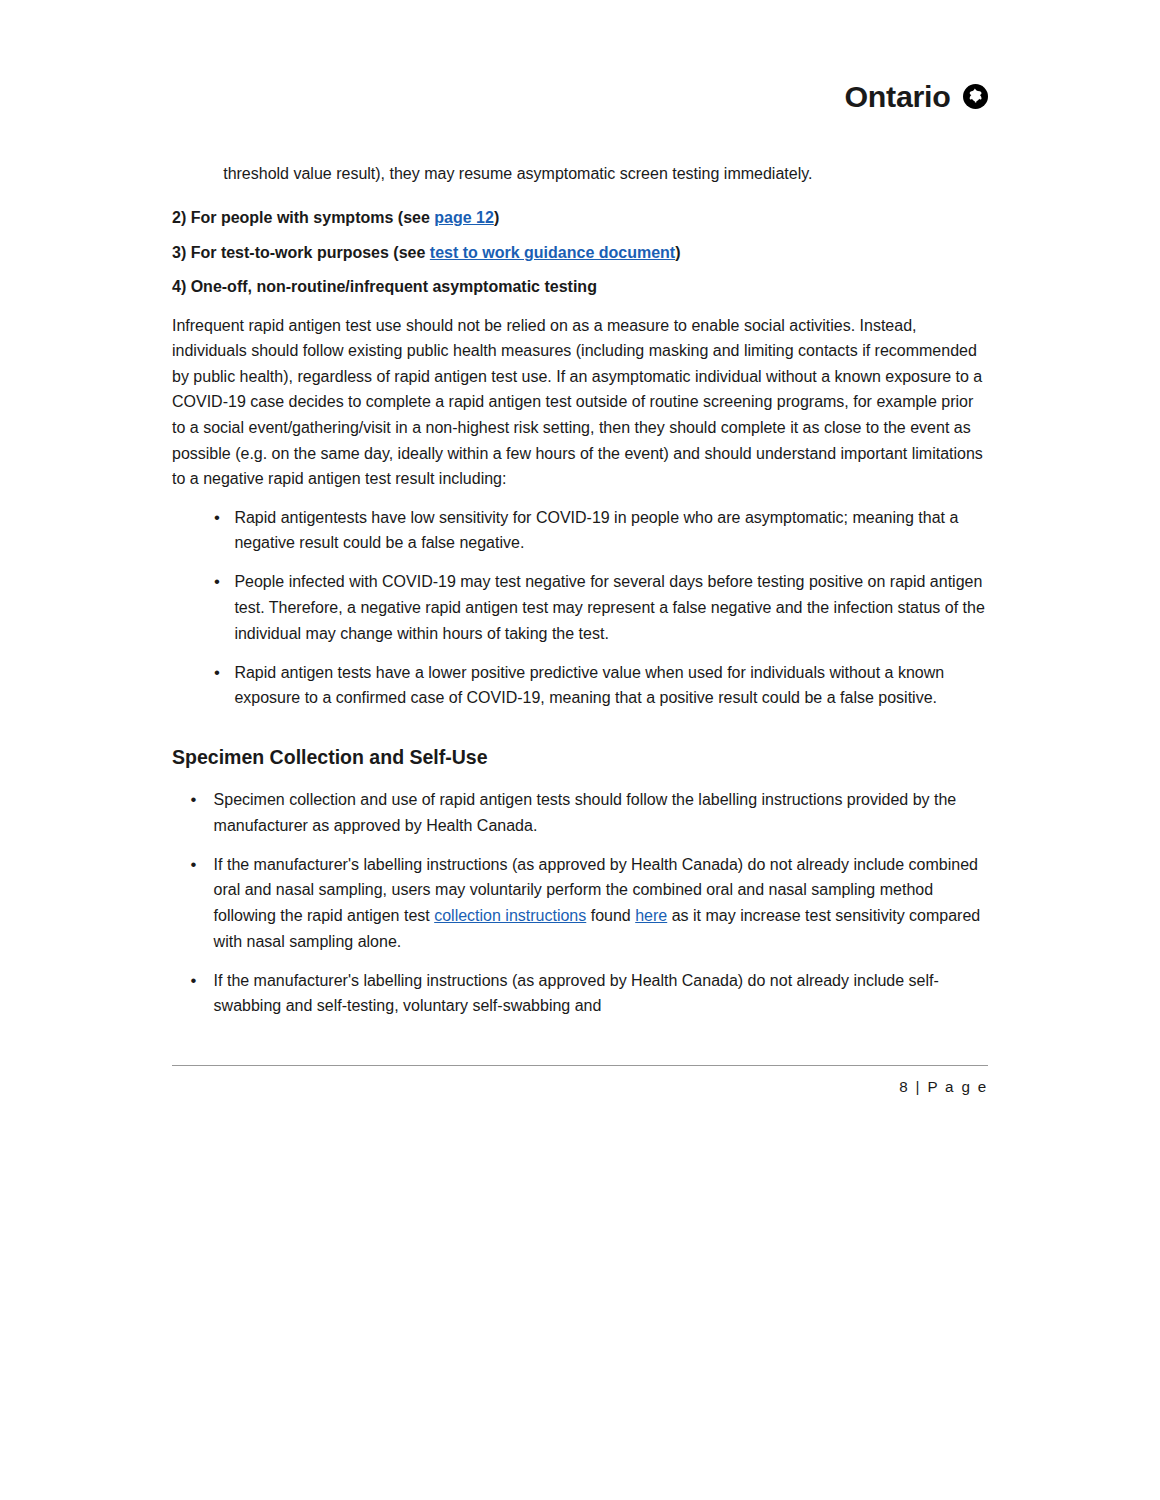Ontario
threshold value result), they may resume asymptomatic screen testing immediately.
2) For people with symptoms (see page 12)
3) For test-to-work purposes (see test to work guidance document)
4) One-off, non-routine/infrequent asymptomatic testing
Infrequent rapid antigen test use should not be relied on as a measure to enable social activities. Instead, individuals should follow existing public health measures (including masking and limiting contacts if recommended by public health), regardless of rapid antigen test use. If an asymptomatic individual without a known exposure to a COVID-19 case decides to complete a rapid antigen test outside of routine screening programs, for example prior to a social event/gathering/visit in a non-highest risk setting, then they should complete it as close to the event as possible (e.g. on the same day, ideally within a few hours of the event) and should understand important limitations to a negative rapid antigen test result including:
Rapid antigentests have low sensitivity for COVID-19 in people who are asymptomatic; meaning that a negative result could be a false negative.
People infected with COVID-19 may test negative for several days before testing positive on rapid antigen test. Therefore, a negative rapid antigen test may represent a false negative and the infection status of the individual may change within hours of taking the test.
Rapid antigen tests have a lower positive predictive value when used for individuals without a known exposure to a confirmed case of COVID-19, meaning that a positive result could be a false positive.
Specimen Collection and Self-Use
Specimen collection and use of rapid antigen tests should follow the labelling instructions provided by the manufacturer as approved by Health Canada.
If the manufacturer's labelling instructions (as approved by Health Canada) do not already include combined oral and nasal sampling, users may voluntarily perform the combined oral and nasal sampling method following the rapid antigen test collection instructions found here as it may increase test sensitivity compared with nasal sampling alone.
If the manufacturer's labelling instructions (as approved by Health Canada) do not already include self-swabbing and self-testing, voluntary self-swabbing and
8 | P a g e